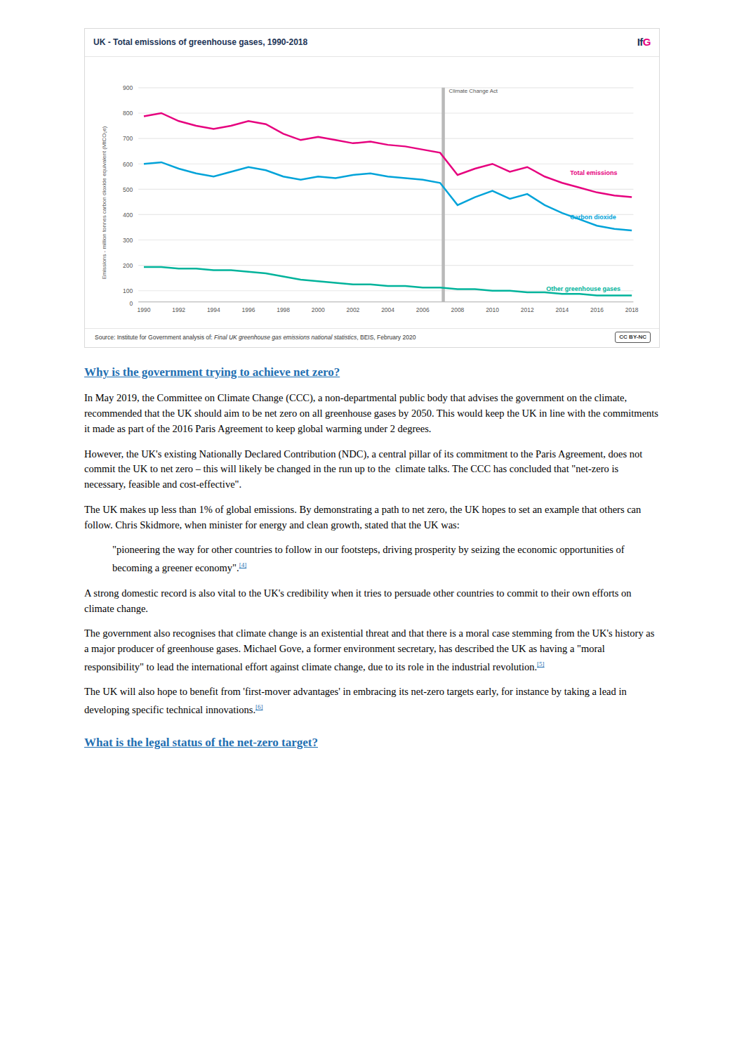UK - Total emissions of greenhouse gases, 1990-2018 IfG
Emissions - million tonnes carbon dioxide equivalent (MtCO₂e) 900 800 700 600 500 400 300 200 100 0 Climate Change Act Total emissions Carbon dioxide Other greenhouse gases 1990 1992 1994 1996 1998 2000 2002 2004 2006 2008 2010 2012 2014 2016 2018
Source: Institute for Government analysis of: Final UK greenhouse gas emissions national statistics, BEIS, February 2020 CC BY-NC
Why is the government trying to achieve net zero?
In May 2019, the Committee on Climate Change (CCC), a non-departmental public body that advises the government on the climate, recommended that the UK should aim to be net zero on all greenhouse gases by 2050. This would keep the UK in line with the commitments it made as part of the 2016 Paris Agreement to keep global warming under 2 degrees.
However, the UK's existing Nationally Declared Contribution (NDC), a central pillar of its commitment to the Paris Agreement, does not commit the UK to net zero – this will likely be changed in the run up to the climate talks. The CCC has concluded that "net-zero is necessary, feasible and cost-effective".
The UK makes up less than 1% of global emissions. By demonstrating a path to net zero, the UK hopes to set an example that others can follow. Chris Skidmore, when minister for energy and clean growth, stated that the UK was:
"pioneering the way for other countries to follow in our footsteps, driving prosperity by seizing the economic opportunities of becoming a greener economy".[4]
A strong domestic record is also vital to the UK's credibility when it tries to persuade other countries to commit to their own efforts on climate change.
The government also recognises that climate change is an existential threat and that there is a moral case stemming from the UK's history as a major producer of greenhouse gases. Michael Gove, a former environment secretary, has described the UK as having a "moral responsibility" to lead the international effort against climate change, due to its role in the industrial revolution.[5]
The UK will also hope to benefit from 'first-mover advantages' in embracing its net-zero targets early, for instance by taking a lead in developing specific technical innovations.[6]
What is the legal status of the net-zero target?